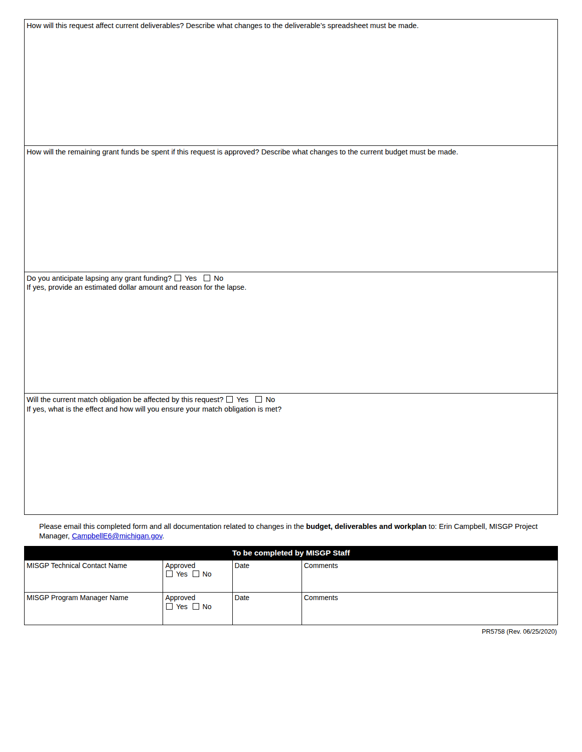| How will this request affect current deliverables? Describe what changes to the deliverable’s spreadsheet must be made. |
| How will the remaining grant funds be spent if this request is approved? Describe what changes to the current budget must be made. |
| Do you anticipate lapsing any grant funding? Yes No If yes, provide an estimated dollar amount and reason for the lapse. |
| Will the current match obligation be affected by this request? Yes No If yes, what is the effect and how will you ensure your match obligation is met? |
Please email this completed form and all documentation related to changes in the budget, deliverables and workplan to: Erin Campbell, MISGP Project Manager, CampbellE6@michigan.gov.
To be completed by MISGP Staff
| MISGP Technical Contact Name | Approved Yes No | Date | Comments |
| MISGP Program Manager Name | Approved Yes No | Date | Comments |
PR5758 (Rev. 06/25/2020)